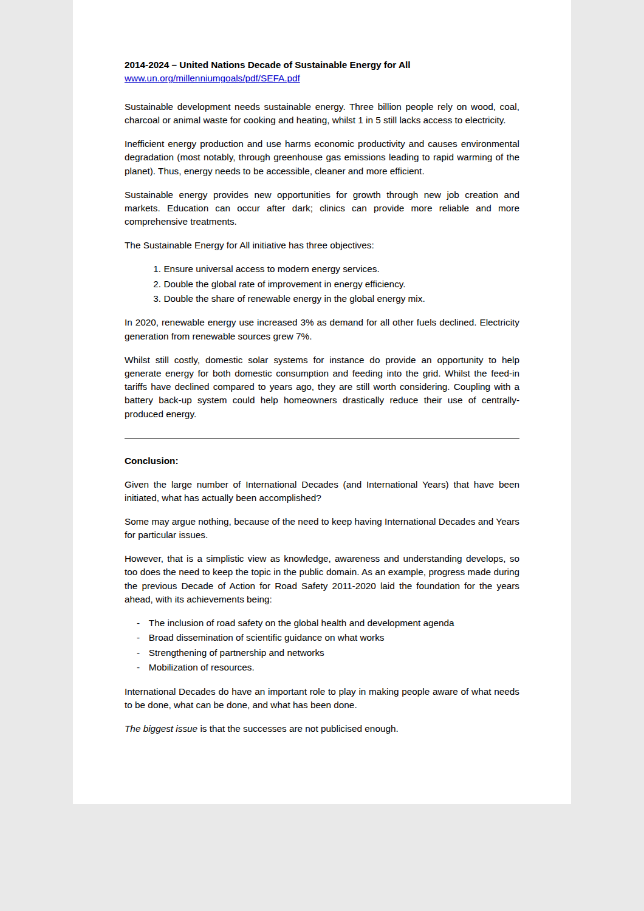2014-2024 – United Nations Decade of Sustainable Energy for All
www.un.org/millenniumgoals/pdf/SEFA.pdf
Sustainable development needs sustainable energy. Three billion people rely on wood, coal, charcoal or animal waste for cooking and heating, whilst 1 in 5 still lacks access to electricity.
Inefficient energy production and use harms economic productivity and causes environmental degradation (most notably, through greenhouse gas emissions leading to rapid warming of the planet). Thus, energy needs to be accessible, cleaner and more efficient.
Sustainable energy provides new opportunities for growth through new job creation and markets. Education can occur after dark; clinics can provide more reliable and more comprehensive treatments.
The Sustainable Energy for All initiative has three objectives:
Ensure universal access to modern energy services.
Double the global rate of improvement in energy efficiency.
Double the share of renewable energy in the global energy mix.
In 2020, renewable energy use increased 3% as demand for all other fuels declined. Electricity generation from renewable sources grew 7%.
Whilst still costly, domestic solar systems for instance do provide an opportunity to help generate energy for both domestic consumption and feeding into the grid. Whilst the feed-in tariffs have declined compared to years ago, they are still worth considering. Coupling with a battery back-up system could help homeowners drastically reduce their use of centrally-produced energy.
Conclusion:
Given the large number of International Decades (and International Years) that have been initiated, what has actually been accomplished?
Some may argue nothing, because of the need to keep having International Decades and Years for particular issues.
However, that is a simplistic view as knowledge, awareness and understanding develops, so too does the need to keep the topic in the public domain. As an example, progress made during the previous Decade of Action for Road Safety 2011-2020 laid the foundation for the years ahead, with its achievements being:
The inclusion of road safety on the global health and development agenda
Broad dissemination of scientific guidance on what works
Strengthening of partnership and networks
Mobilization of resources.
International Decades do have an important role to play in making people aware of what needs to be done, what can be done, and what has been done.
The biggest issue is that the successes are not publicised enough.